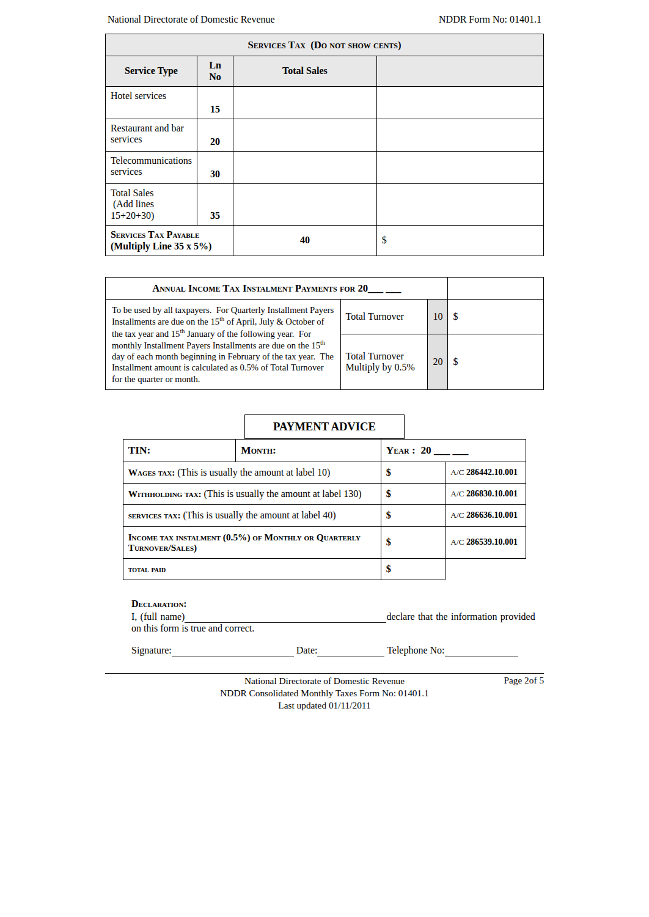National Directorate of Domestic Revenue
NDDR Form No: 01401.1
| Services Tax (Do not show cents) |
| Service Type | Ln No | Total Sales | |
| Hotel services | 15 | | |
| Restaurant and bar services | 20 | | |
| Telecommunications services | 30 | | |
| Total Sales (Add lines 15+20+30) | 35 | | |
| Services Tax Payable (Multiply Line 35 x 5% ) | 40 | $ |
| Annual Income Tax Instalment Payments for 20___ ___ |
| To be used by all taxpayers. For Quarterly Installment Payers Installments are due on the 15 th of April, July & October of the tax year and 15 th January of the following year. For monthly Installment Payers Installments are due on the 15 th day of each month beginning in February of the tax year. The Installment amount is calculated as 0.5% of Total Turnover for the quarter or month. | Total Turnover | 10 | $ |
| Total Turnover Multiply by 0.5% | 20 | $ |
| | PAYMENT ADVICE | |
| TIN: | Month: | Year : 20 ___ ___ |
| Wages tax: (This is usually the amount at label 10) | $ | A/C 286442.10.001 |
| Withholding tax: (This is usually the amount at label 130) | $ | A/C 286830.10.001 |
| services tax: (This is usually the amount at label 40) | $ | A/C 286636.10.001 |
| Income tax instalment (0.5%) of Monthly or Quarterly Turnover/Sales) | $ | A/C 286539.10.001 |
| total paid | $ | |
Declaration:
I, (full name) declare that the information provided on this form is true and correct.
Signature: Date: Telephone No:
| | National Directorate of Domestic Revenue NDDR Consolidated Monthly Taxes Form No: 01401.1 Last updated 01/11/2011 | Page 2of 5 |